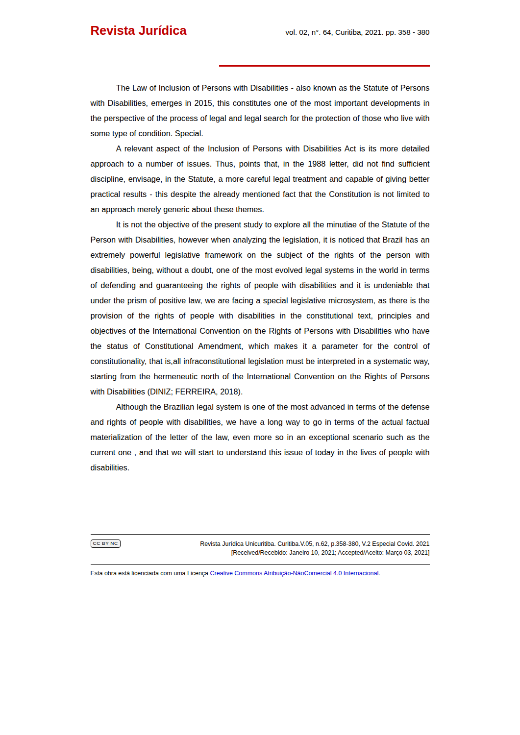Revista Jurídica
vol. 02, n°. 64, Curitiba, 2021. pp. 358 - 380
The Law of Inclusion of Persons with Disabilities - also known as the Statute of Persons with Disabilities, emerges in 2015, this constitutes one of the most important developments in the perspective of the process of legal and legal search for the protection of those who live with some type of condition. Special.
A relevant aspect of the Inclusion of Persons with Disabilities Act is its more detailed approach to a number of issues. Thus, points that, in the 1988 letter, did not find sufficient discipline, envisage, in the Statute, a more careful legal treatment and capable of giving better practical results - this despite the already mentioned fact that the Constitution is not limited to an approach merely generic about these themes.
It is not the objective of the present study to explore all the minutiae of the Statute of the Person with Disabilities, however when analyzing the legislation, it is noticed that Brazil has an extremely powerful legislative framework on the subject of the rights of the person with disabilities, being, without a doubt, one of the most evolved legal systems in the world in terms of defending and guaranteeing the rights of people with disabilities and it is undeniable that under the prism of positive law, we are facing a special legislative microsystem, as there is the provision of the rights of people with disabilities in the constitutional text, principles and objectives of the International Convention on the Rights of Persons with Disabilities who have the status of Constitutional Amendment, which makes it a parameter for the control of constitutionality, that is,all infraconstitutional legislation must be interpreted in a systematic way, starting from the hermeneutic north of the International Convention on the Rights of Persons with Disabilities (DINIZ; FERREIRA, 2018).
Although the Brazilian legal system is one of the most advanced in terms of the defense and rights of people with disabilities, we have a long way to go in terms of the actual factual materialization of the letter of the law, even more so in an exceptional scenario such as the current one , and that we will start to understand this issue of today in the lives of people with disabilities.
CC BY NC
Revista Jurídica Unicuritiba. Curitiba.V.05, n.62, p.358-380, V.2 Especial Covid. 2021
[Received/Recebido: Janeiro 10, 2021; Accepted/Aceito: Março 03, 2021]
Esta obra está licenciada com uma Licença Creative Commons Atribuição-NãoComercial 4.0 Internacional.